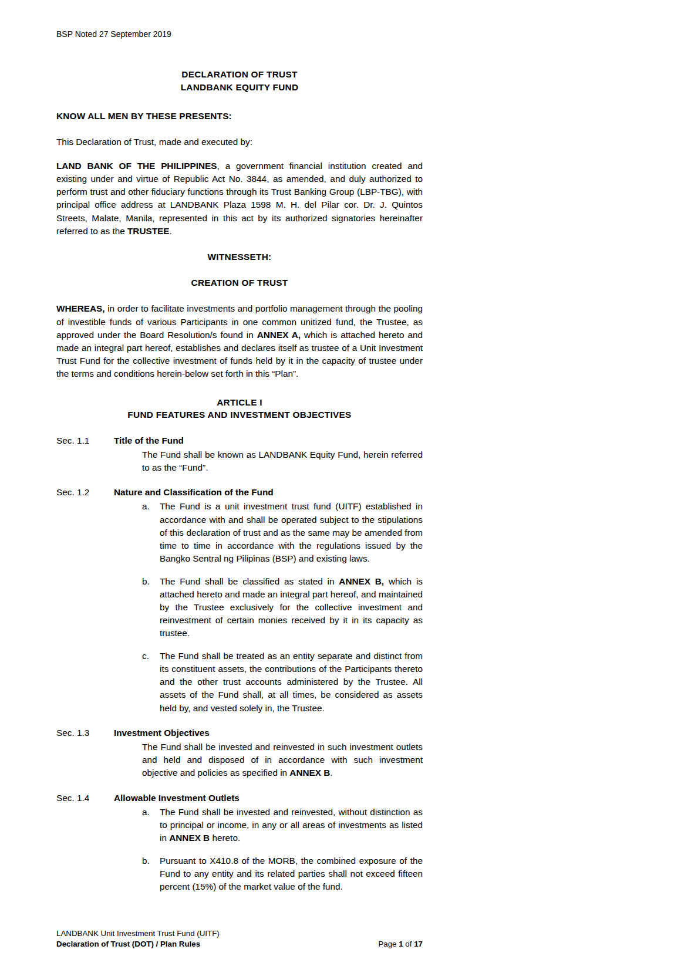BSP Noted 27 September 2019
DECLARATION OF TRUST
LANDBANK EQUITY FUND
KNOW ALL MEN BY THESE PRESENTS:
This Declaration of Trust, made and executed by:
LAND BANK OF THE PHILIPPINES, a government financial institution created and existing under and virtue of Republic Act No. 3844, as amended, and duly authorized to perform trust and other fiduciary functions through its Trust Banking Group (LBP-TBG), with principal office address at LANDBANK Plaza 1598 M. H. del Pilar cor. Dr. J. Quintos Streets, Malate, Manila, represented in this act by its authorized signatories hereinafter referred to as the TRUSTEE.
WITNESSETH:
CREATION OF TRUST
WHEREAS, in order to facilitate investments and portfolio management through the pooling of investible funds of various Participants in one common unitized fund, the Trustee, as approved under the Board Resolution/s found in ANNEX A, which is attached hereto and made an integral part hereof, establishes and declares itself as trustee of a Unit Investment Trust Fund for the collective investment of funds held by it in the capacity of trustee under the terms and conditions herein-below set forth in this “Plan”.
ARTICLE I
FUND FEATURES AND INVESTMENT OBJECTIVES
Sec. 1.1
Title of the Fund
The Fund shall be known as LANDBANK Equity Fund, herein referred to as the “Fund”.
Sec. 1.2
Nature and Classification of the Fund
a.
The Fund is a unit investment trust fund (UITF) established in accordance with and shall be operated subject to the stipulations of this declaration of trust and as the same may be amended from time to time in accordance with the regulations issued by the Bangko Sentral ng Pilipinas (BSP) and existing laws.
b.
The Fund shall be classified as stated in ANNEX B, which is attached hereto and made an integral part hereof, and maintained by the Trustee exclusively for the collective investment and reinvestment of certain monies received by it in its capacity as trustee.
c.
The Fund shall be treated as an entity separate and distinct from its constituent assets, the contributions of the Participants thereto and the other trust accounts administered by the Trustee. All assets of the Fund shall, at all times, be considered as assets held by, and vested solely in, the Trustee.
Sec. 1.3
Investment Objectives
The Fund shall be invested and reinvested in such investment outlets and held and disposed of in accordance with such investment objective and policies as specified in ANNEX B.
Sec. 1.4
Allowable Investment Outlets
a.
The Fund shall be invested and reinvested, without distinction as to principal or income, in any or all areas of investments as listed in ANNEX B hereto.
b.
Pursuant to X410.8 of the MORB, the combined exposure of the Fund to any entity and its related parties shall not exceed fifteen percent (15%) of the market value of the fund.
LANDBANK Unit Investment Trust Fund (UITF)
Declaration of Trust (DOT) / Plan Rules
Page 1 of 17